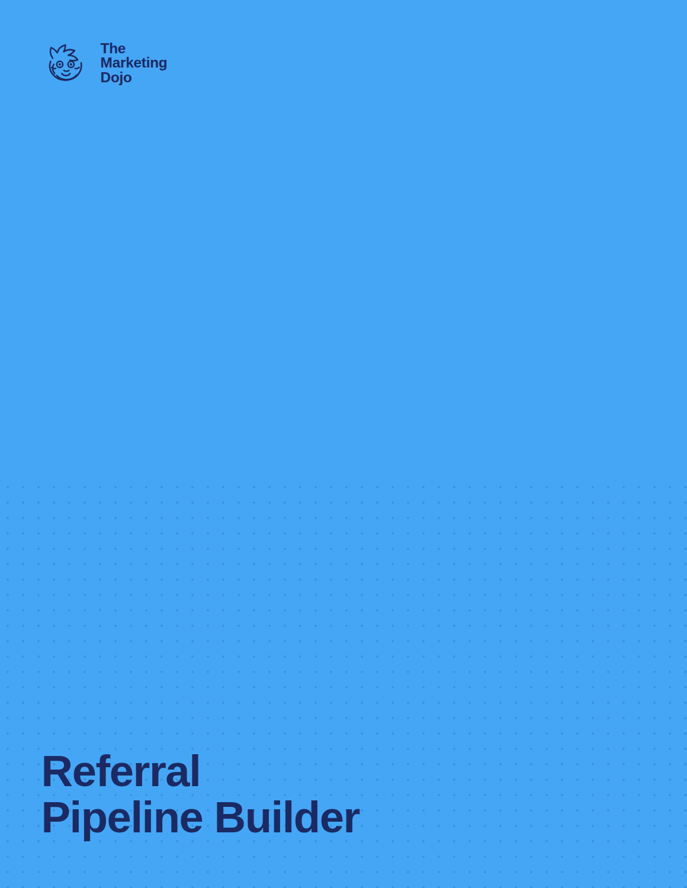The Marketing Dojo
Referral Pipeline Builder